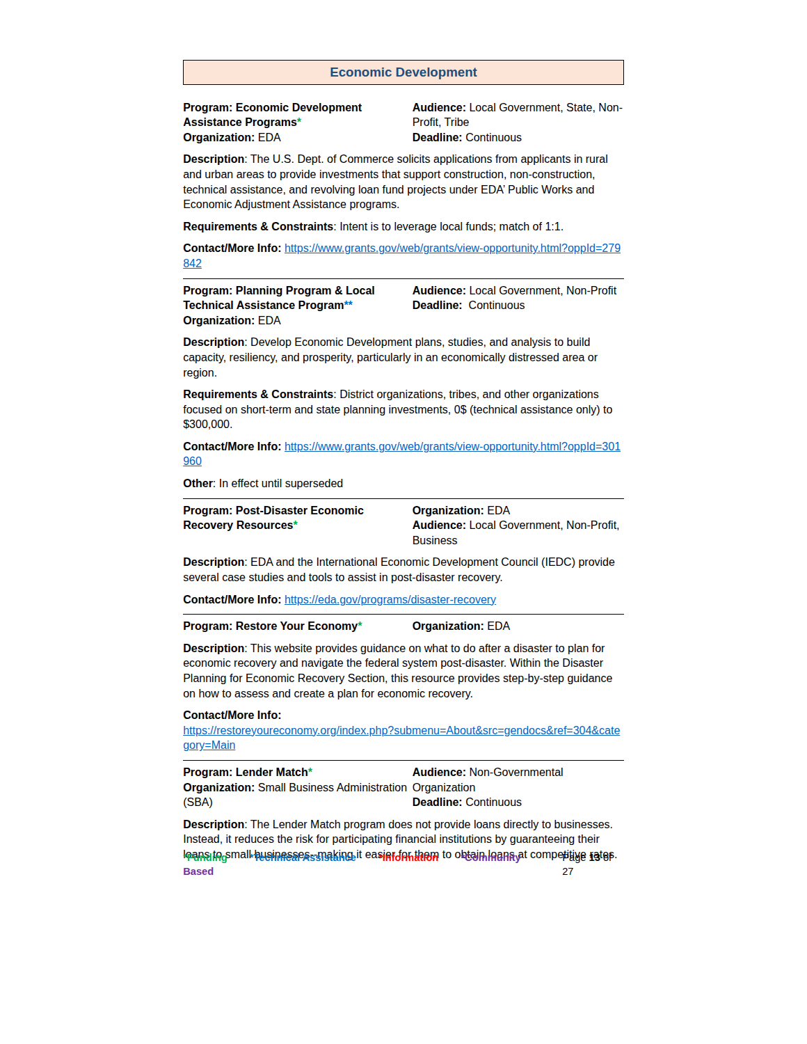Economic Development
| Program: Economic Development Assistance Programs * Organization: EDA | Audience: Local Government, State, Non-Profit, Tribe Deadline: Continuous |
Description: The U.S. Dept. of Commerce solicits applications from applicants in rural and urban areas to provide investments that support construction, non-construction, technical assistance, and revolving loan fund projects under EDA’ Public Works and Economic Adjustment Assistance programs.
Requirements & Constraints: Intent is to leverage local funds; match of 1:1.
Contact/More Info: https://www.grants.gov/web/grants/view-opportunity.html?oppId=279842
| Program: Planning Program & Local Technical Assistance Program ** Organization: EDA | Audience: Local Government, Non-Profit Deadline: Continuous |
Description: Develop Economic Development plans, studies, and analysis to build capacity, resiliency, and prosperity, particularly in an economically distressed area or region.
Requirements & Constraints: District organizations, tribes, and other organizations focused on short-term and state planning investments, 0$ (technical assistance only) to $300,000.
Contact/More Info: https://www.grants.gov/web/grants/view-opportunity.html?oppId=301960
Other: In effect until superseded
| Program: Post-Disaster Economic Recovery Resources * | Organization: EDA Audience: Local Government, Non-Profit, Business |
Description: EDA and the International Economic Development Council (IEDC) provide several case studies and tools to assist in post-disaster recovery.
Contact/More Info: https://eda.gov/programs/disaster-recovery
| Program: Restore Your Economy * | Organization: EDA |
Description: This website provides guidance on what to do after a disaster to plan for economic recovery and navigate the federal system post-disaster. Within the Disaster Planning for Economic Recovery Section, this resource provides step-by-step guidance on how to assess and create a plan for economic recovery.
Contact/More Info:
https://restoreyoureconomy.org/index.php?submenu=About&src=gendocs&ref=304&category=Main
| Program: Lender Match * Organization: Small Business Administration (SBA) | Audience: Non-Governmental Organization Deadline: Continuous |
Description: The Lender Match program does not provide loans directly to businesses. Instead, it reduces the risk for participating financial institutions by guaranteeing their loans to small businesses--making it easier for them to obtain loans at competitive rates.
*Funding *Technical Assistance *Information *Community Based
Page 13 of 27